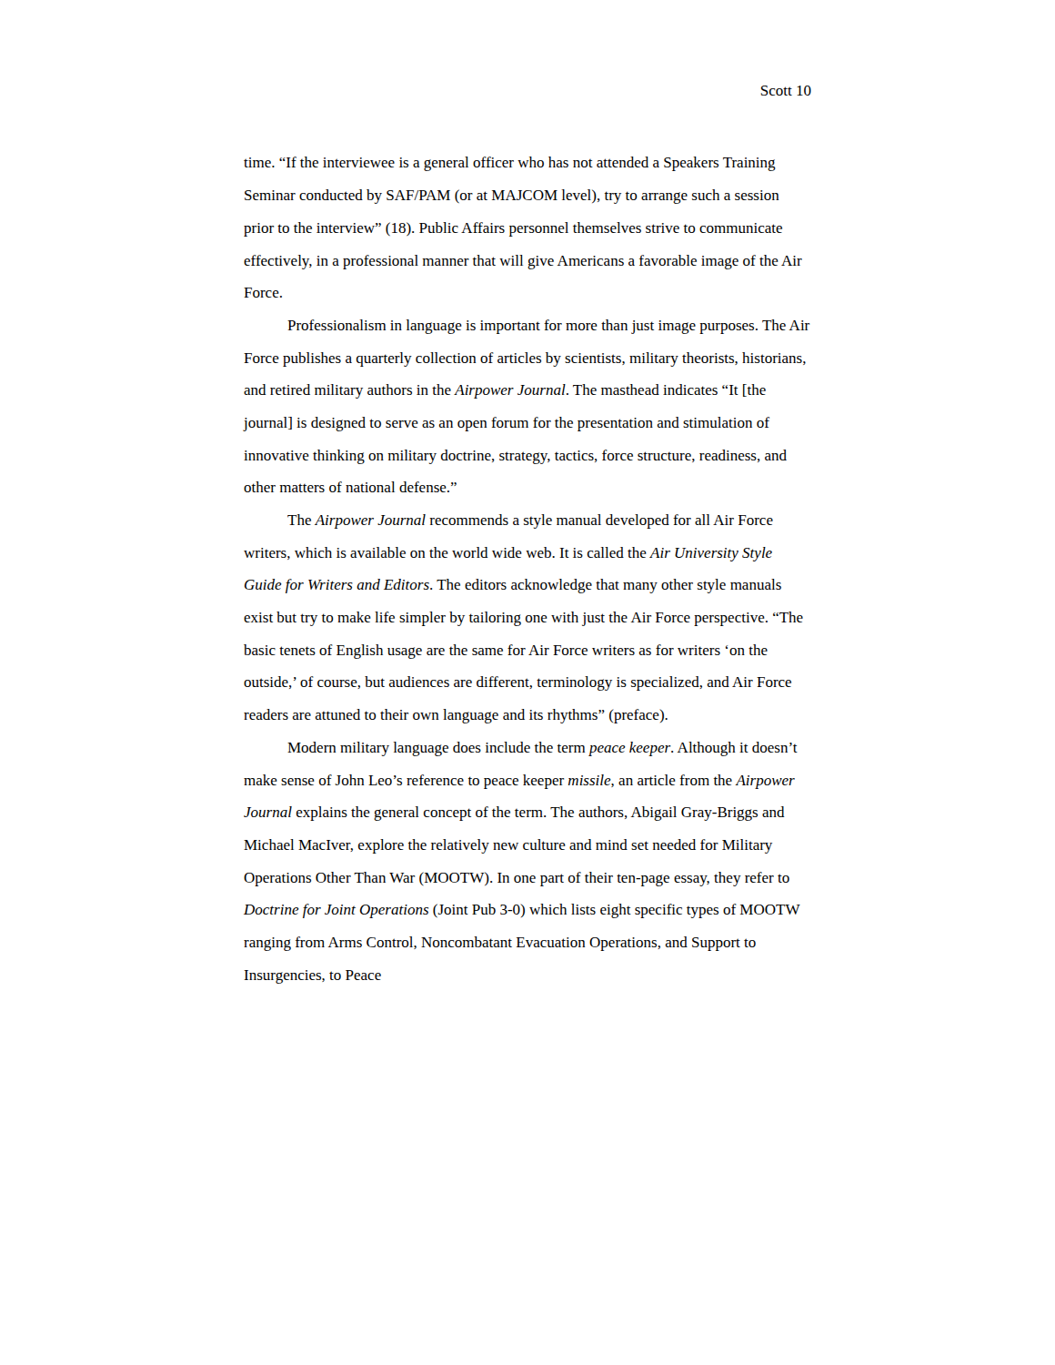Scott 10
time. “If the interviewee is a general officer who has not attended a Speakers Training Seminar conducted by SAF/PAM (or at MAJCOM level), try to arrange such a session prior to the interview” (18). Public Affairs personnel themselves strive to communicate effectively, in a professional manner that will give Americans a favorable image of the Air Force.
Professionalism in language is important for more than just image purposes. The Air Force publishes a quarterly collection of articles by scientists, military theorists, historians, and retired military authors in the Airpower Journal. The masthead indicates “It [the journal] is designed to serve as an open forum for the presentation and stimulation of innovative thinking on military doctrine, strategy, tactics, force structure, readiness, and other matters of national defense.”
The Airpower Journal recommends a style manual developed for all Air Force writers, which is available on the world wide web. It is called the Air University Style Guide for Writers and Editors. The editors acknowledge that many other style manuals exist but try to make life simpler by tailoring one with just the Air Force perspective. “The basic tenets of English usage are the same for Air Force writers as for writers ‘on the outside,’ of course, but audiences are different, terminology is specialized, and Air Force readers are attuned to their own language and its rhythms” (preface).
Modern military language does include the term peace keeper. Although it doesn’t make sense of John Leo’s reference to peace keeper missile, an article from the Airpower Journal explains the general concept of the term. The authors, Abigail Gray-Briggs and Michael MacIver, explore the relatively new culture and mind set needed for Military Operations Other Than War (MOOTW). In one part of their ten-page essay, they refer to Doctrine for Joint Operations (Joint Pub 3-0) which lists eight specific types of MOOTW ranging from Arms Control, Noncombatant Evacuation Operations, and Support to Insurgencies, to Peace